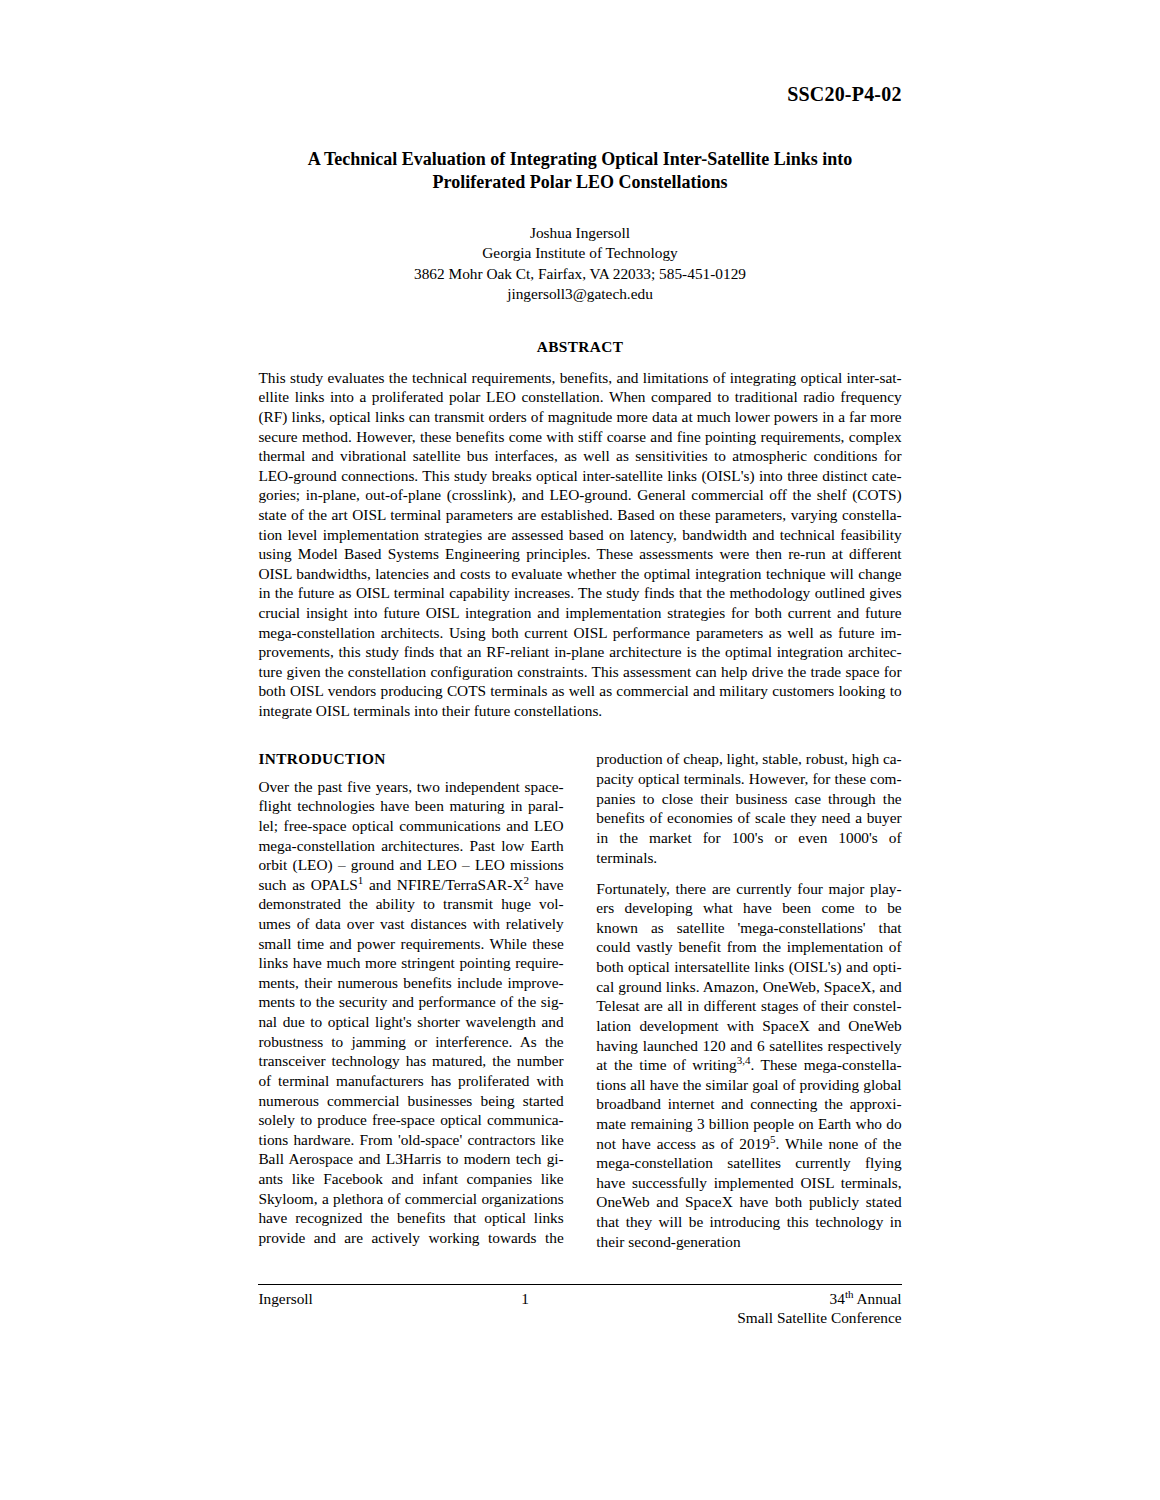SSC20-P4-02
A Technical Evaluation of Integrating Optical Inter-Satellite Links into Proliferated Polar LEO Constellations
Joshua Ingersoll
Georgia Institute of Technology
3862 Mohr Oak Ct, Fairfax, VA 22033; 585-451-0129
jingersoll3@gatech.edu
ABSTRACT
This study evaluates the technical requirements, benefits, and limitations of integrating optical inter-satellite links into a proliferated polar LEO constellation. When compared to traditional radio frequency (RF) links, optical links can transmit orders of magnitude more data at much lower powers in a far more secure method. However, these benefits come with stiff coarse and fine pointing requirements, complex thermal and vibrational satellite bus interfaces, as well as sensitivities to atmospheric conditions for LEO-ground connections. This study breaks optical inter-satellite links (OISL's) into three distinct categories; in-plane, out-of-plane (crosslink), and LEO-ground. General commercial off the shelf (COTS) state of the art OISL terminal parameters are established. Based on these parameters, varying constellation level implementation strategies are assessed based on latency, bandwidth and technical feasibility using Model Based Systems Engineering principles. These assessments were then re-run at different OISL bandwidths, latencies and costs to evaluate whether the optimal integration technique will change in the future as OISL terminal capability increases. The study finds that the methodology outlined gives crucial insight into future OISL integration and implementation strategies for both current and future mega-constellation architects. Using both current OISL performance parameters as well as future improvements, this study finds that an RF-reliant in-plane architecture is the optimal integration architecture given the constellation configuration constraints. This assessment can help drive the trade space for both OISL vendors producing COTS terminals as well as commercial and military customers looking to integrate OISL terminals into their future constellations.
INTRODUCTION
Over the past five years, two independent spaceflight technologies have been maturing in parallel; free-space optical communications and LEO mega-constellation architectures. Past low Earth orbit (LEO) – ground and LEO – LEO missions such as OPALS1 and NFIRE/TerraSAR-X2 have demonstrated the ability to transmit huge volumes of data over vast distances with relatively small time and power requirements. While these links have much more stringent pointing requirements, their numerous benefits include improvements to the security and performance of the signal due to optical light's shorter wavelength and robustness to jamming or interference. As the transceiver technology has matured, the number of terminal manufacturers has proliferated with numerous commercial businesses being started solely to produce free-space optical communications hardware. From 'old-space' contractors like Ball Aerospace and L3Harris to modern tech giants like Facebook and infant companies like Skyloom, a plethora of commercial organizations have recognized the benefits that optical links provide and are actively working towards the production of cheap, light, stable, robust, high capacity optical terminals. However, for these companies to close their business case through the benefits of economies of scale they need a buyer in the market for 100's or even 1000's of terminals.
Fortunately, there are currently four major players developing what have been come to be known as satellite 'mega-constellations' that could vastly benefit from the implementation of both optical intersatellite links (OISL's) and optical ground links. Amazon, OneWeb, SpaceX, and Telesat are all in different stages of their constellation development with SpaceX and OneWeb having launched 120 and 6 satellites respectively at the time of writing3,4. These mega-constellations all have the similar goal of providing global broadband internet and connecting the approximate remaining 3 billion people on Earth who do not have access as of 20195. While none of the mega-constellation satellites currently flying have successfully implemented OISL terminals, OneWeb and SpaceX have both publicly stated that they will be introducing this technology in their second-generation
Ingersoll
1
34th Annual
Small Satellite Conference